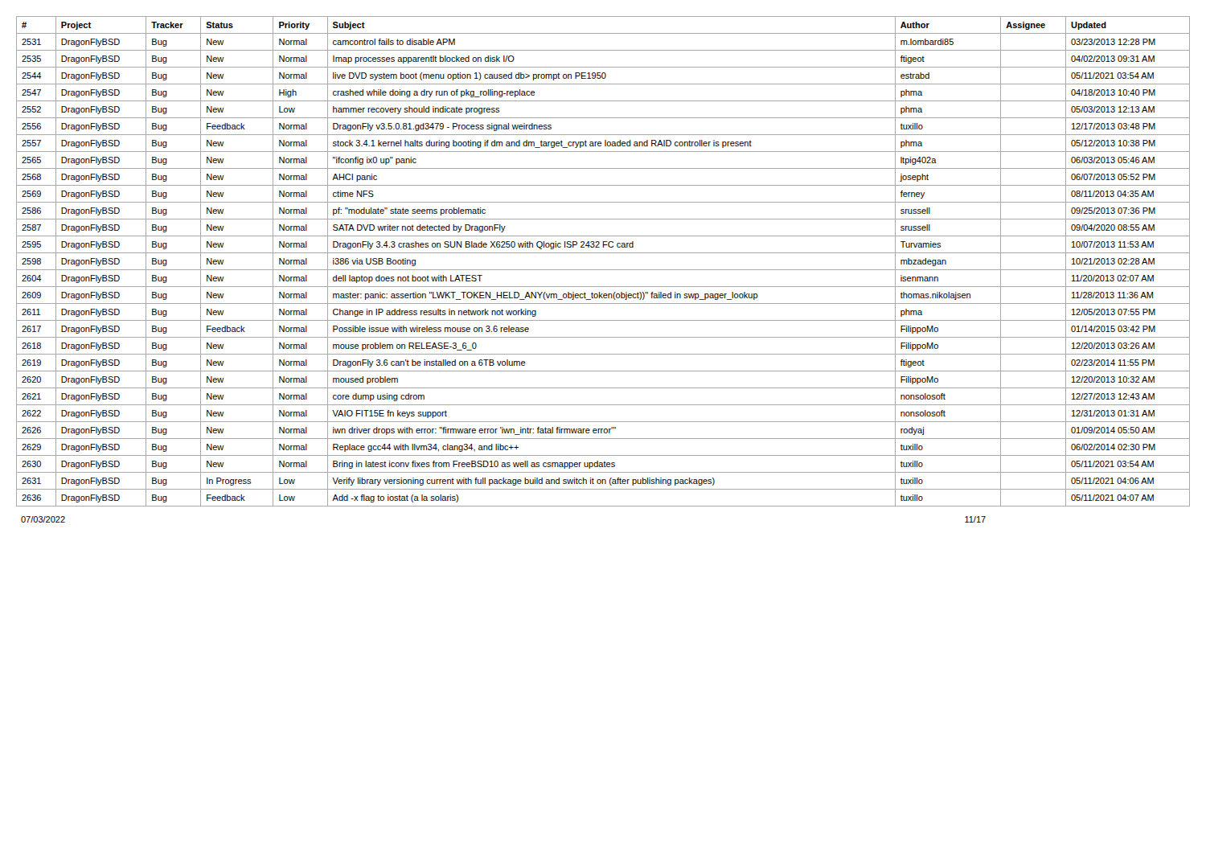| # | Project | Tracker | Status | Priority | Subject | Author | Assignee | Updated |
| --- | --- | --- | --- | --- | --- | --- | --- | --- |
| 2531 | DragonFlyBSD | Bug | New | Normal | camcontrol fails to disable APM | m.lombardi85 | | 03/23/2013 12:28 PM |
| 2535 | DragonFlyBSD | Bug | New | Normal | Imap processes apparentlt blocked on disk I/O | ftigeot | | 04/02/2013 09:31 AM |
| 2544 | DragonFlyBSD | Bug | New | Normal | live DVD system boot (menu option 1) caused db> prompt on PE1950 | estrabd | | 05/11/2021 03:54 AM |
| 2547 | DragonFlyBSD | Bug | New | High | crashed while doing a dry run of pkg_rolling-replace | phma | | 04/18/2013 10:40 PM |
| 2552 | DragonFlyBSD | Bug | New | Low | hammer recovery should indicate progress | phma | | 05/03/2013 12:13 AM |
| 2556 | DragonFlyBSD | Bug | Feedback | Normal | DragonFly v3.5.0.81.gd3479 - Process signal weirdness | tuxillo | | 12/17/2013 03:48 PM |
| 2557 | DragonFlyBSD | Bug | New | Normal | stock 3.4.1 kernel halts during booting if dm and dm_target_crypt are loaded and RAID controller is present | phma | | 05/12/2013 10:38 PM |
| 2565 | DragonFlyBSD | Bug | New | Normal | "ifconfig ix0 up" panic | ltpig402a | | 06/03/2013 05:46 AM |
| 2568 | DragonFlyBSD | Bug | New | Normal | AHCI panic | josepht | | 06/07/2013 05:52 PM |
| 2569 | DragonFlyBSD | Bug | New | Normal | ctime NFS | ferney | | 08/11/2013 04:35 AM |
| 2586 | DragonFlyBSD | Bug | New | Normal | pf: "modulate" state seems problematic | srussell | | 09/25/2013 07:36 PM |
| 2587 | DragonFlyBSD | Bug | New | Normal | SATA DVD writer not detected by DragonFly | srussell | | 09/04/2020 08:55 AM |
| 2595 | DragonFlyBSD | Bug | New | Normal | DragonFly 3.4.3 crashes on SUN Blade X6250 with Qlogic ISP 2432 FC card | Turvamies | | 10/07/2013 11:53 AM |
| 2598 | DragonFlyBSD | Bug | New | Normal | i386 via USB Booting | mbzadegan | | 10/21/2013 02:28 AM |
| 2604 | DragonFlyBSD | Bug | New | Normal | dell laptop does not boot with LATEST | isenmann | | 11/20/2013 02:07 AM |
| 2609 | DragonFlyBSD | Bug | New | Normal | master: panic: assertion "LWKT_TOKEN_HELD_ANY(vm_object_token(object))" failed in swp_pager_lookup | thomas.nikolajsen | | 11/28/2013 11:36 AM |
| 2611 | DragonFlyBSD | Bug | New | Normal | Change in IP address results in network not working | phma | | 12/05/2013 07:55 PM |
| 2617 | DragonFlyBSD | Bug | Feedback | Normal | Possible issue with wireless mouse on 3.6 release | FilippoMo | | 01/14/2015 03:42 PM |
| 2618 | DragonFlyBSD | Bug | New | Normal | mouse problem on RELEASE-3_6_0 | FilippoMo | | 12/20/2013 03:26 AM |
| 2619 | DragonFlyBSD | Bug | New | Normal | DragonFly 3.6 can't be installed on a 6TB volume | ftigeot | | 02/23/2014 11:55 PM |
| 2620 | DragonFlyBSD | Bug | New | Normal | moused problem | FilippoMo | | 12/20/2013 10:32 AM |
| 2621 | DragonFlyBSD | Bug | New | Normal | core dump using cdrom | nonsolosoft | | 12/27/2013 12:43 AM |
| 2622 | DragonFlyBSD | Bug | New | Normal | VAIO FIT15E fn keys support | nonsolosoft | | 12/31/2013 01:31 AM |
| 2626 | DragonFlyBSD | Bug | New | Normal | iwn driver drops with error: "firmware error 'iwn_intr: fatal firmware error'" | rodyaj | | 01/09/2014 05:50 AM |
| 2629 | DragonFlyBSD | Bug | New | Normal | Replace gcc44 with llvm34, clang34, and libc++ | tuxillo | | 06/02/2014 02:30 PM |
| 2630 | DragonFlyBSD | Bug | New | Normal | Bring in latest iconv fixes from FreeBSD10 as well as csmapper updates | tuxillo | | 05/11/2021 03:54 AM |
| 2631 | DragonFlyBSD | Bug | In Progress | Low | Verify library versioning current with full package build and switch it on (after publishing packages) | tuxillo | | 05/11/2021 04:06 AM |
| 2636 | DragonFlyBSD | Bug | Feedback | Low | Add -x flag to iostat (a la solaris) | tuxillo | | 05/11/2021 04:07 AM |
| 07/03/2022 | 11/17 |